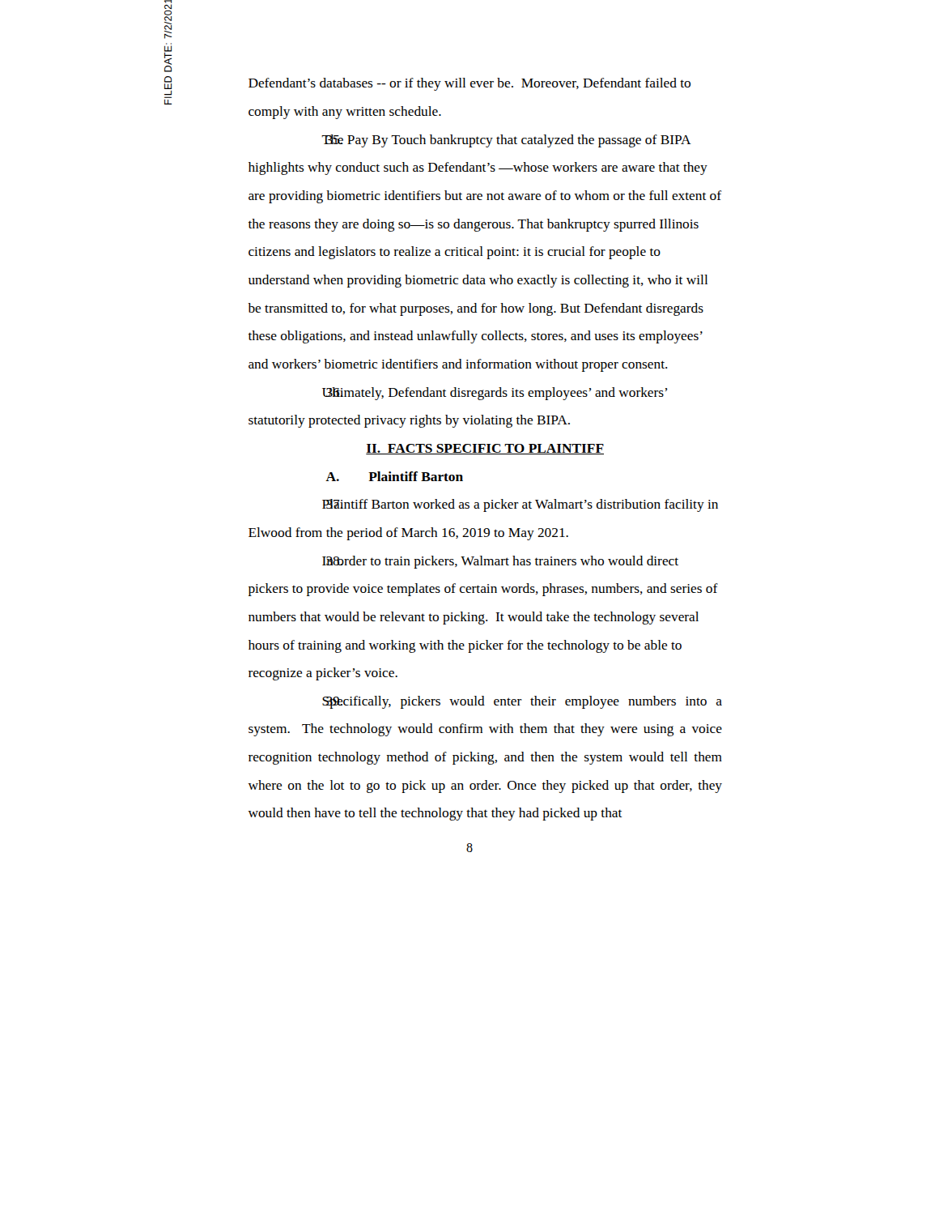FILED DATE: 7/2/2021 10:17 PM 2021CH03273
Defendant’s databases -- or if they will ever be. Moreover, Defendant failed to comply with any written schedule.
35. The Pay By Touch bankruptcy that catalyzed the passage of BIPA highlights why conduct such as Defendant’s —whose workers are aware that they are providing biometric identifiers but are not aware of to whom or the full extent of the reasons they are doing so—is so dangerous. That bankruptcy spurred Illinois citizens and legislators to realize a critical point: it is crucial for people to understand when providing biometric data who exactly is collecting it, who it will be transmitted to, for what purposes, and for how long. But Defendant disregards these obligations, and instead unlawfully collects, stores, and uses its employees’ and workers’ biometric identifiers and information without proper consent.
36. Ultimately, Defendant disregards its employees’ and workers’ statutorily protected privacy rights by violating the BIPA.
II. FACTS SPECIFIC TO PLAINTIFF
A. Plaintiff Barton
37. Plaintiff Barton worked as a picker at Walmart’s distribution facility in Elwood from the period of March 16, 2019 to May 2021.
38. In order to train pickers, Walmart has trainers who would direct pickers to provide voice templates of certain words, phrases, numbers, and series of numbers that would be relevant to picking. It would take the technology several hours of training and working with the picker for the technology to be able to recognize a picker’s voice.
39. Specifically, pickers would enter their employee numbers into a system. The technology would confirm with them that they were using a voice recognition technology method of picking, and then the system would tell them where on the lot to go to pick up an order. Once they picked up that order, they would then have to tell the technology that they had picked up that
8